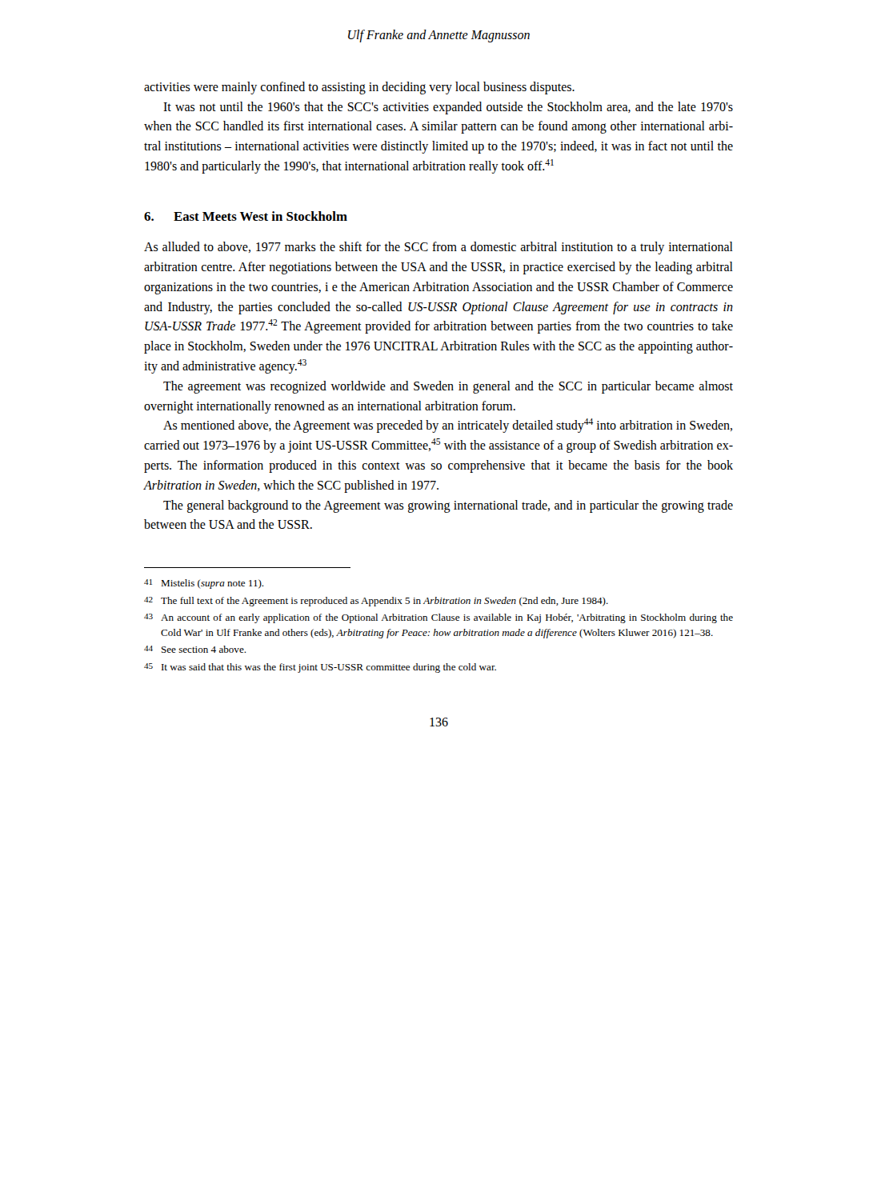Ulf Franke and Annette Magnusson
activities were mainly confined to assisting in deciding very local business disputes.
It was not until the 1960's that the SCC's activities expanded outside the Stockholm area, and the late 1970's when the SCC handled its first international cases. A similar pattern can be found among other international arbitral institutions – international activities were distinctly limited up to the 1970's; indeed, it was in fact not until the 1980's and particularly the 1990's, that international arbitration really took off.41
6. East Meets West in Stockholm
As alluded to above, 1977 marks the shift for the SCC from a domestic arbitral institution to a truly international arbitration centre. After negotiations between the USA and the USSR, in practice exercised by the leading arbitral organizations in the two countries, i e the American Arbitration Association and the USSR Chamber of Commerce and Industry, the parties concluded the so-called US-USSR Optional Clause Agreement for use in contracts in USA-USSR Trade 1977.42 The Agreement provided for arbitration between parties from the two countries to take place in Stockholm, Sweden under the 1976 UNCITRAL Arbitration Rules with the SCC as the appointing authority and administrative agency.43
The agreement was recognized worldwide and Sweden in general and the SCC in particular became almost overnight internationally renowned as an international arbitration forum.
As mentioned above, the Agreement was preceded by an intricately detailed study44 into arbitration in Sweden, carried out 1973–1976 by a joint US-USSR Committee,45 with the assistance of a group of Swedish arbitration experts. The information produced in this context was so comprehensive that it became the basis for the book Arbitration in Sweden, which the SCC published in 1977.
The general background to the Agreement was growing international trade, and in particular the growing trade between the USA and the USSR.
41 Mistelis (supra note 11).
42 The full text of the Agreement is reproduced as Appendix 5 in Arbitration in Sweden (2nd edn, Jure 1984).
43 An account of an early application of the Optional Arbitration Clause is available in Kaj Hobér, 'Arbitrating in Stockholm during the Cold War' in Ulf Franke and others (eds), Arbitrating for Peace: how arbitration made a difference (Wolters Kluwer 2016) 121–38.
44 See section 4 above.
45 It was said that this was the first joint US-USSR committee during the cold war.
136